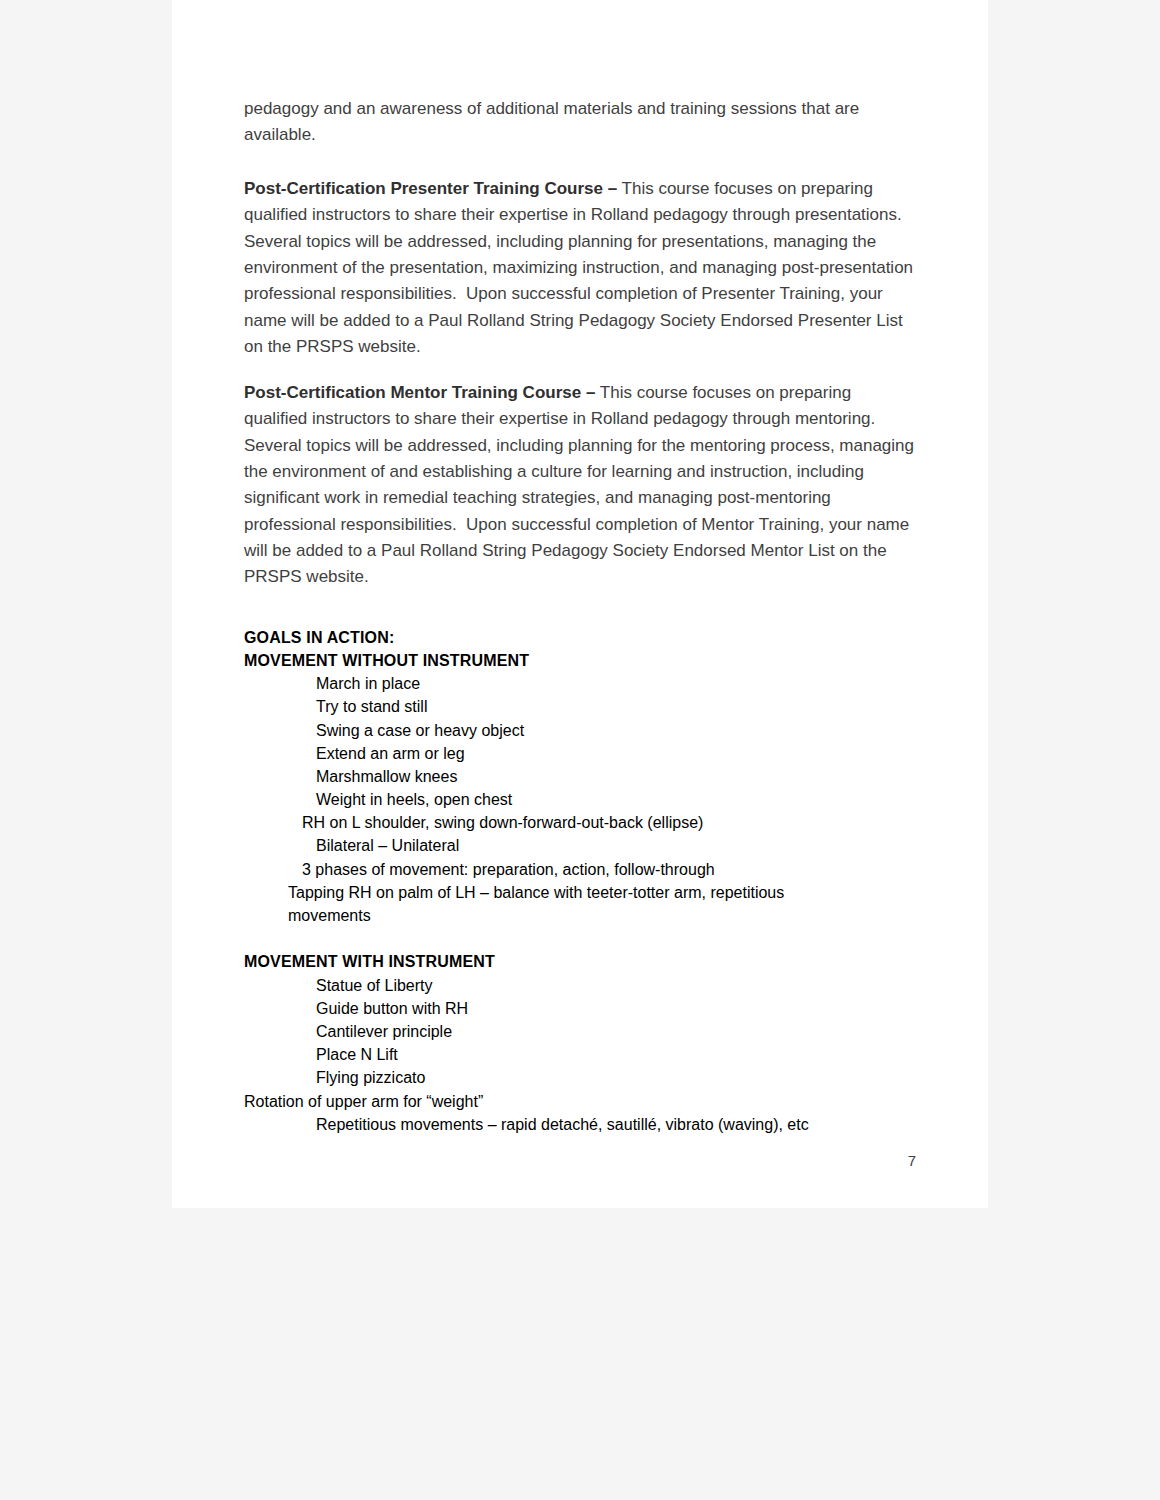pedagogy and an awareness of additional materials and training sessions that are available.
Post-Certification Presenter Training Course – This course focuses on preparing qualified instructors to share their expertise in Rolland pedagogy through presentations. Several topics will be addressed, including planning for presentations, managing the environment of the presentation, maximizing instruction, and managing post-presentation professional responsibilities. Upon successful completion of Presenter Training, your name will be added to a Paul Rolland String Pedagogy Society Endorsed Presenter List on the PRSPS website.
Post-Certification Mentor Training Course – This course focuses on preparing qualified instructors to share their expertise in Rolland pedagogy through mentoring. Several topics will be addressed, including planning for the mentoring process, managing the environment of and establishing a culture for learning and instruction, including significant work in remedial teaching strategies, and managing post-mentoring professional responsibilities. Upon successful completion of Mentor Training, your name will be added to a Paul Rolland String Pedagogy Society Endorsed Mentor List on the PRSPS website.
GOALS IN ACTION:
MOVEMENT WITHOUT INSTRUMENT
March in place
Try to stand still
Swing a case or heavy object
Extend an arm or leg
Marshmallow knees
Weight in heels, open chest
RH on L shoulder, swing down-forward-out-back (ellipse)
Bilateral – Unilateral
3 phases of movement: preparation, action, follow-through
Tapping RH on palm of LH – balance with teeter-totter arm, repetitious
movements
MOVEMENT WITH INSTRUMENT
Statue of Liberty
Guide button with RH
Cantilever principle
Place N Lift
Flying pizzicato
Rotation of upper arm for “weight”
Repetitious movements – rapid detaché, sautillé, vibrato (waving), etc
7